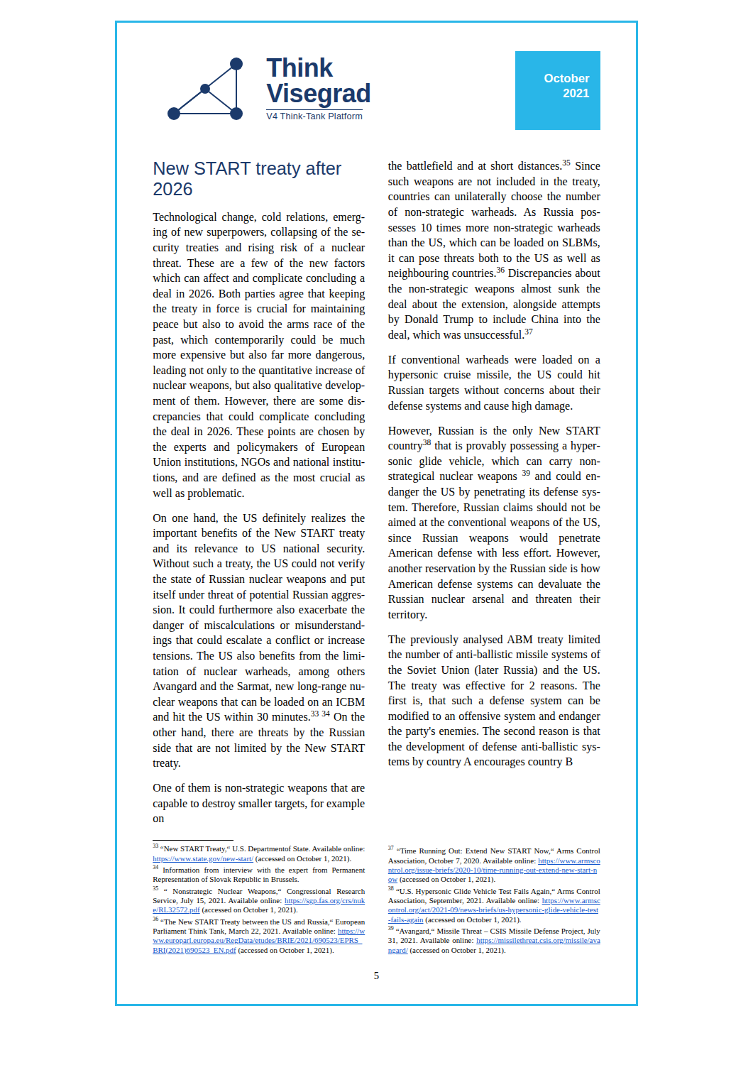Think
Visegrad
V4 Think-Tank Platform
October
2021
New START treaty after 2026
Technological change, cold relations, emerging of new superpowers, collapsing of the security treaties and rising risk of a nuclear threat. These are a few of the new factors which can affect and complicate concluding a deal in 2026. Both parties agree that keeping the treaty in force is crucial for maintaining peace but also to avoid the arms race of the past, which contemporarily could be much more expensive but also far more dangerous, leading not only to the quantitative increase of nuclear weapons, but also qualitative development of them. However, there are some discrepancies that could complicate concluding the deal in 2026. These points are chosen by the experts and policymakers of European Union institutions, NGOs and national institutions, and are defined as the most crucial as well as problematic.
On one hand, the US definitely realizes the important benefits of the New START treaty and its relevance to US national security. Without such a treaty, the US could not verify the state of Russian nuclear weapons and put itself under threat of potential Russian aggression. It could furthermore also exacerbate the danger of miscalculations or misunderstandings that could escalate a conflict or increase tensions. The US also benefits from the limitation of nuclear warheads, among others Avangard and the Sarmat, new long-range nuclear weapons that can be loaded on an ICBM and hit the US within 30 minutes.33 34 On the other hand, there are threats by the Russian side that are not limited by the New START treaty.
One of them is non-strategic weapons that are capable to destroy smaller targets, for example on
33 “New START Treaty,“ U.S. Departmentof State. Available online: https://www.state.gov/new-start/ (accessed on October 1, 2021).
34 Information from interview with the expert from Permanent Representation of Slovak Republic in Brussels.
35 “ Nonstrategic Nuclear Weapons,“ Congressional Research Service, July 15, 2021. Available online: https://sgp.fas.org/crs/nuke/RL32572.pdf (accessed on October 1, 2021).
36 “The New START Treaty between the US and Russia,“ European Parliament Think Tank, March 22, 2021. Available online: https://www.europarl.europa.eu/RegData/etudes/BRIE/2021/690523/EPRS_BRI(2021)690523_EN.pdf (accessed on October 1, 2021).
the battlefield and at short distances.35 Since such weapons are not included in the treaty, countries can unilaterally choose the number of non-strategic warheads. As Russia possesses 10 times more non-strategic warheads than the US, which can be loaded on SLBMs, it can pose threats both to the US as well as neighbouring countries.36 Discrepancies about the non-strategic weapons almost sunk the deal about the extension, alongside attempts by Donald Trump to include China into the deal, which was unsuccessful.37
If conventional warheads were loaded on a hypersonic cruise missile, the US could hit Russian targets without concerns about their defense systems and cause high damage.
However, Russian is the only New START country38 that is provably possessing a hypersonic glide vehicle, which can carry non-strategical nuclear weapons 39 and could endanger the US by penetrating its defense system. Therefore, Russian claims should not be aimed at the conventional weapons of the US, since Russian weapons would penetrate American defense with less effort. However, another reservation by the Russian side is how American defense systems can devaluate the Russian nuclear arsenal and threaten their territory.
The previously analysed ABM treaty limited the number of anti-ballistic missile systems of the Soviet Union (later Russia) and the US. The treaty was effective for 2 reasons. The first is, that such a defense system can be modified to an offensive system and endanger the party's enemies. The second reason is that the development of defense anti-ballistic systems by country A encourages country B
37 “Time Running Out: Extend New START Now,“ Arms Control Association, October 7, 2020. Available online: https://www.armscontrol.org/issue-briefs/2020-10/time-running-out-extend-new-start-now (accessed on October 1, 2021).
38 “U.S. Hypersonic Glide Vehicle Test Fails Again,“ Arms Control Association, September, 2021. Available online: https://www.armscontrol.org/act/2021-09/news-briefs/us-hypersonic-glide-vehicle-test-fails-again (accessed on October 1, 2021).
39 “Avangard,“ Missile Threat – CSIS Missile Defense Project, July 31, 2021. Available online: https://missilethreat.csis.org/missile/avangard/ (accessed on October 1, 2021).
5